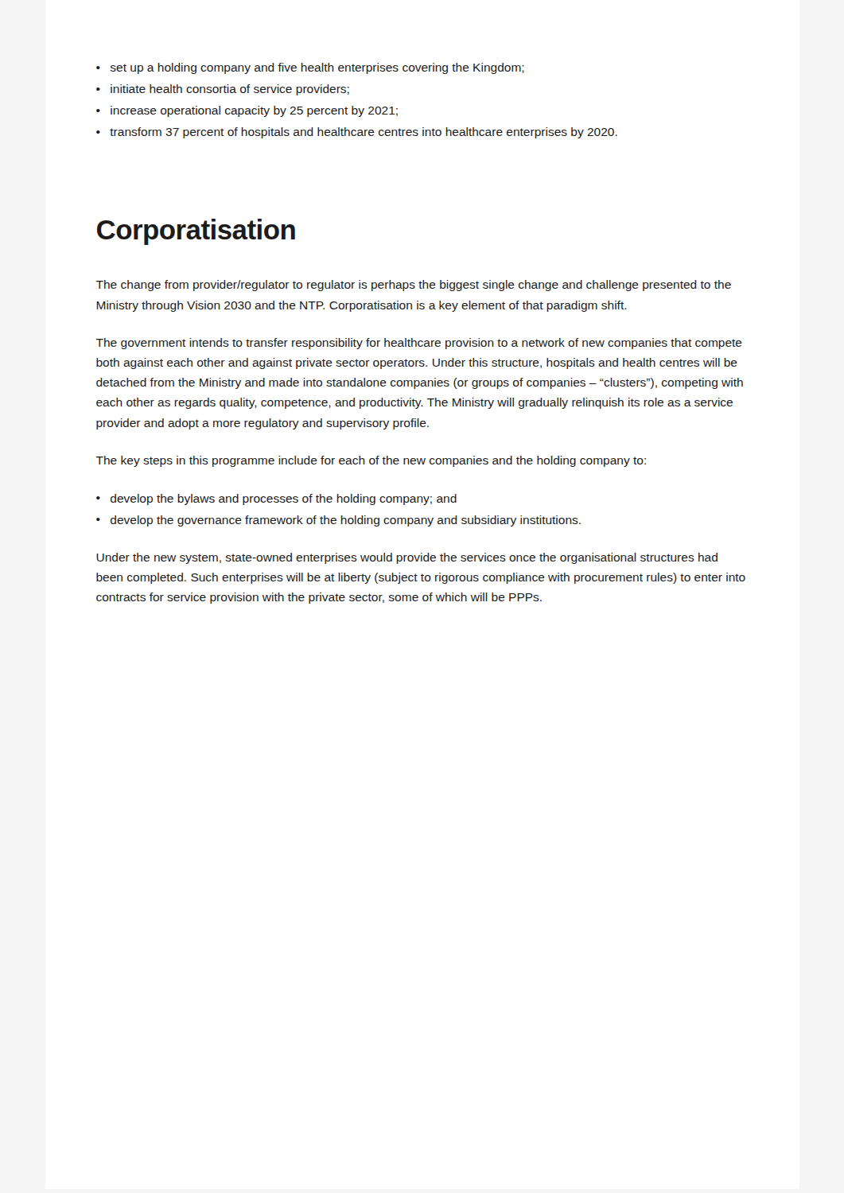set up a holding company and five health enterprises covering the Kingdom;
initiate health consortia of service providers;
increase operational capacity by 25 percent by 2021;
transform 37 percent of hospitals and healthcare centres into healthcare enterprises by 2020.
Corporatisation
The change from provider/regulator to regulator is perhaps the biggest single change and challenge presented to the Ministry through Vision 2030 and the NTP. Corporatisation is a key element of that paradigm shift.
The government intends to transfer responsibility for healthcare provision to a network of new companies that compete both against each other and against private sector operators. Under this structure, hospitals and health centres will be detached from the Ministry and made into standalone companies (or groups of companies – “clusters”), competing with each other as regards quality, competence, and productivity. The Ministry will gradually relinquish its role as a service provider and adopt a more regulatory and supervisory profile.
The key steps in this programme include for each of the new companies and the holding company to:
develop the bylaws and processes of the holding company; and
develop the governance framework of the holding company and subsidiary institutions.
Under the new system, state-owned enterprises would provide the services once the organisational structures had been completed. Such enterprises will be at liberty (subject to rigorous compliance with procurement rules) to enter into contracts for service provision with the private sector, some of which will be PPPs.